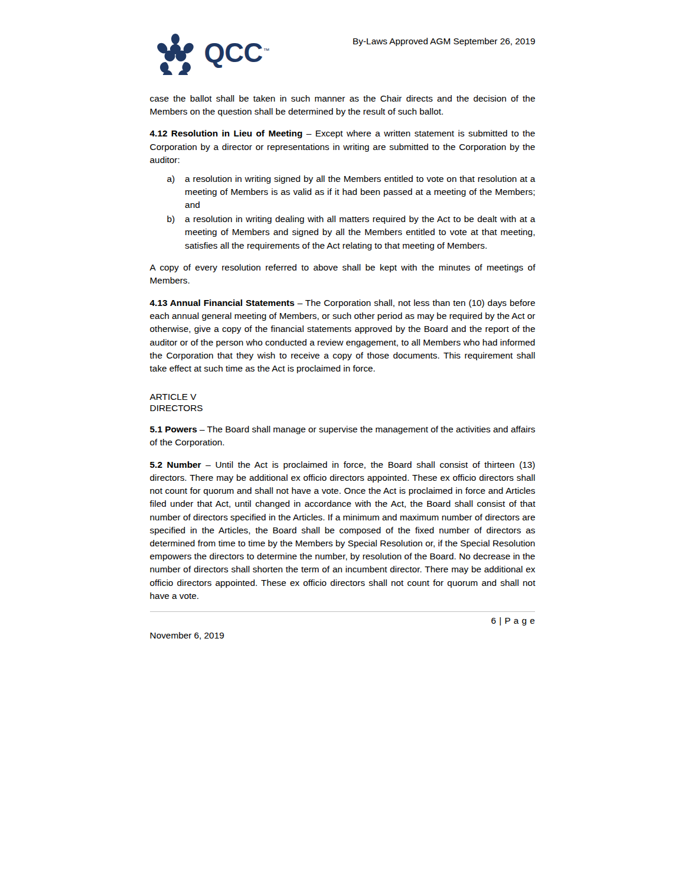QCC™
By-Laws Approved AGM September 26, 2019
case the ballot shall be taken in such manner as the Chair directs and the decision of the Members on the question shall be determined by the result of such ballot.
4.12 Resolution in Lieu of Meeting – Except where a written statement is submitted to the Corporation by a director or representations in writing are submitted to the Corporation by the auditor:
a) a resolution in writing signed by all the Members entitled to vote on that resolution at a meeting of Members is as valid as if it had been passed at a meeting of the Members; and
b) a resolution in writing dealing with all matters required by the Act to be dealt with at a meeting of Members and signed by all the Members entitled to vote at that meeting, satisfies all the requirements of the Act relating to that meeting of Members.
A copy of every resolution referred to above shall be kept with the minutes of meetings of Members.
4.13 Annual Financial Statements – The Corporation shall, not less than ten (10) days before each annual general meeting of Members, or such other period as may be required by the Act or otherwise, give a copy of the financial statements approved by the Board and the report of the auditor or of the person who conducted a review engagement, to all Members who had informed the Corporation that they wish to receive a copy of those documents. This requirement shall take effect at such time as the Act is proclaimed in force.
ARTICLE V DIRECTORS
5.1 Powers – The Board shall manage or supervise the management of the activities and affairs of the Corporation.
5.2 Number – Until the Act is proclaimed in force, the Board shall consist of thirteen (13) directors. There may be additional ex officio directors appointed. These ex officio directors shall not count for quorum and shall not have a vote. Once the Act is proclaimed in force and Articles filed under that Act, until changed in accordance with the Act, the Board shall consist of that number of directors specified in the Articles. If a minimum and maximum number of directors are specified in the Articles, the Board shall be composed of the fixed number of directors as determined from time to time by the Members by Special Resolution or, if the Special Resolution empowers the directors to determine the number, by resolution of the Board. No decrease in the number of directors shall shorten the term of an incumbent director. There may be additional ex officio directors appointed. These ex officio directors shall not count for quorum and shall not have a vote.
6 | P a g e
November 6, 2019